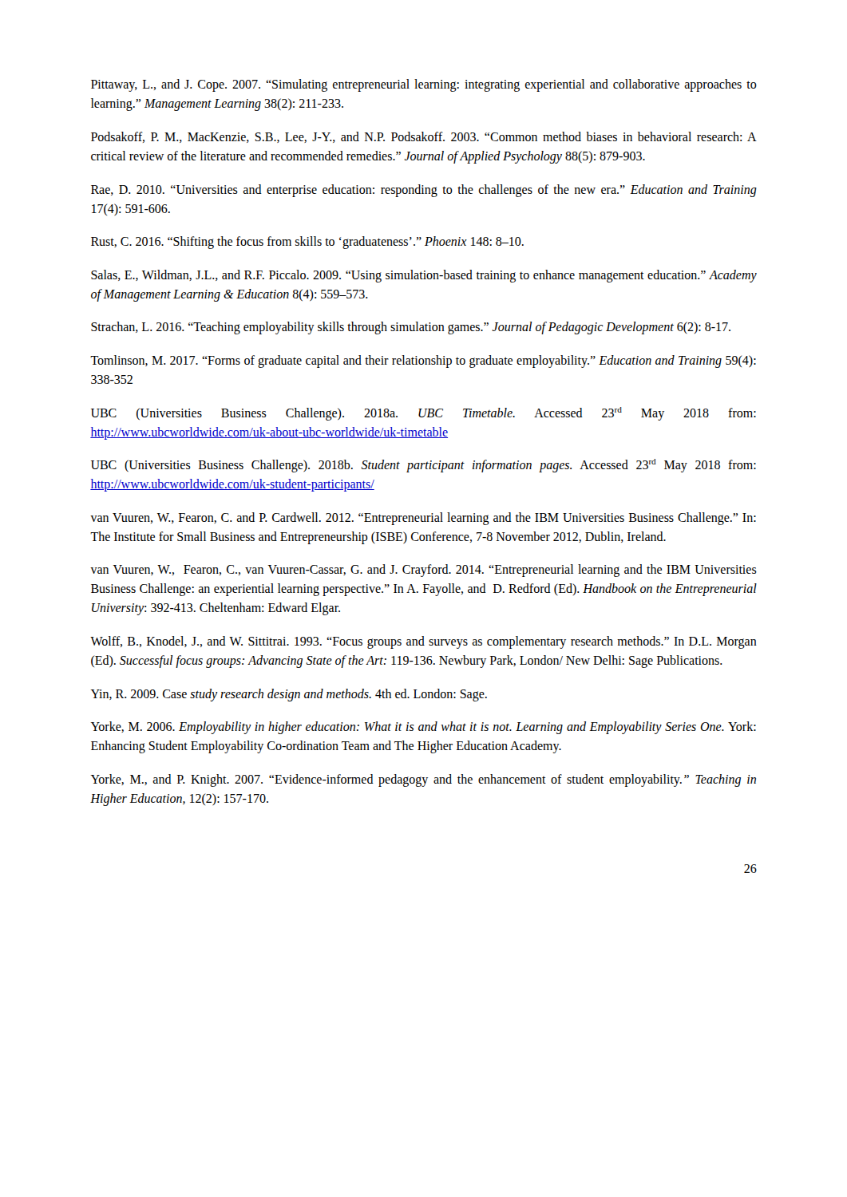Pittaway, L., and J. Cope. 2007. “Simulating entrepreneurial learning: integrating experiential and collaborative approaches to learning.” Management Learning 38(2): 211-233.
Podsakoff, P. M., MacKenzie, S.B., Lee, J-Y., and N.P. Podsakoff. 2003. “Common method biases in behavioral research: A critical review of the literature and recommended remedies.” Journal of Applied Psychology 88(5): 879-903.
Rae, D. 2010. “Universities and enterprise education: responding to the challenges of the new era.” Education and Training 17(4): 591-606.
Rust, C. 2016. “Shifting the focus from skills to ‘graduateness’.” Phoenix 148: 8–10.
Salas, E., Wildman, J.L., and R.F. Piccalo. 2009. “Using simulation-based training to enhance management education.” Academy of Management Learning & Education 8(4): 559–573.
Strachan, L. 2016. “Teaching employability skills through simulation games.” Journal of Pedagogic Development 6(2): 8-17.
Tomlinson, M. 2017. “Forms of graduate capital and their relationship to graduate employability.” Education and Training 59(4): 338-352
UBC (Universities Business Challenge). 2018a. UBC Timetable. Accessed 23rd May 2018 from: http://www.ubcworldwide.com/uk-about-ubc-worldwide/uk-timetable
UBC (Universities Business Challenge). 2018b. Student participant information pages. Accessed 23rd May 2018 from: http://www.ubcworldwide.com/uk-student-participants/
van Vuuren, W., Fearon, C. and P. Cardwell. 2012. “Entrepreneurial learning and the IBM Universities Business Challenge.” In: The Institute for Small Business and Entrepreneurship (ISBE) Conference, 7-8 November 2012, Dublin, Ireland.
van Vuuren, W., Fearon, C., van Vuuren-Cassar, G. and J. Crayford. 2014. “Entrepreneurial learning and the IBM Universities Business Challenge: an experiential learning perspective.” In A. Fayolle, and D. Redford (Ed). Handbook on the Entrepreneurial University: 392-413. Cheltenham: Edward Elgar.
Wolff, B., Knodel, J., and W. Sittitrai. 1993. “Focus groups and surveys as complementary research methods.” In D.L. Morgan (Ed). Successful focus groups: Advancing State of the Art: 119-136. Newbury Park, London/ New Delhi: Sage Publications.
Yin, R. 2009. Case study research design and methods. 4th ed. London: Sage.
Yorke, M. 2006. Employability in higher education: What it is and what it is not. Learning and Employability Series One. York: Enhancing Student Employability Co-ordination Team and The Higher Education Academy.
Yorke, M., and P. Knight. 2007. “Evidence-informed pedagogy and the enhancement of student employability.” Teaching in Higher Education, 12(2): 157-170.
26